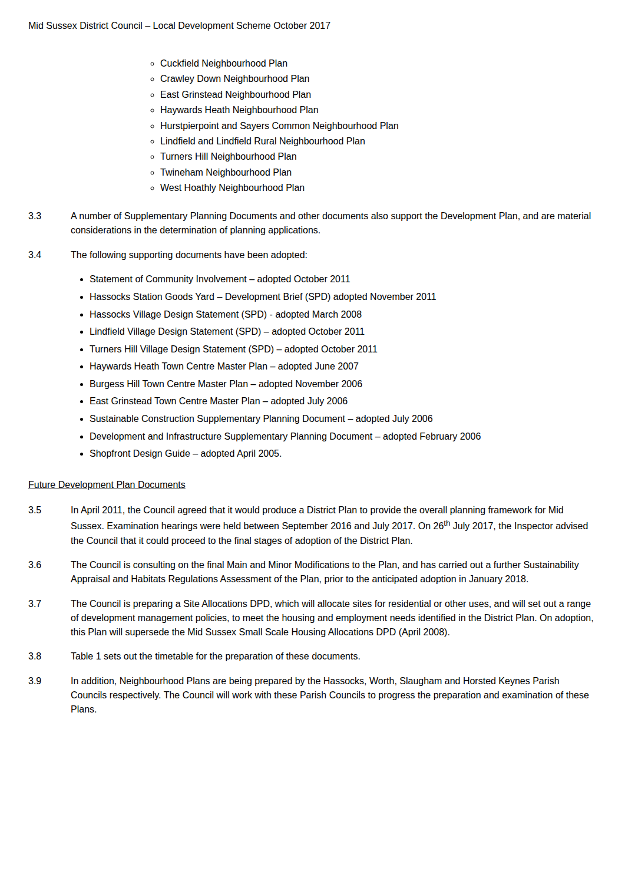Mid Sussex District Council – Local Development Scheme October 2017
Cuckfield Neighbourhood Plan
Crawley Down Neighbourhood Plan
East Grinstead Neighbourhood Plan
Haywards Heath Neighbourhood Plan
Hurstpierpoint and Sayers Common Neighbourhood Plan
Lindfield and Lindfield Rural Neighbourhood Plan
Turners Hill Neighbourhood Plan
Twineham Neighbourhood Plan
West Hoathly Neighbourhood Plan
3.3
A number of Supplementary Planning Documents and other documents also support the Development Plan, and are material considerations in the determination of planning applications.
3.4
The following supporting documents have been adopted:
Statement of Community Involvement – adopted October 2011
Hassocks Station Goods Yard – Development Brief (SPD) adopted November 2011
Hassocks Village Design Statement (SPD) - adopted March 2008
Lindfield Village Design Statement (SPD) – adopted October 2011
Turners Hill Village Design Statement (SPD) – adopted October 2011
Haywards Heath Town Centre Master Plan – adopted June 2007
Burgess Hill Town Centre Master Plan – adopted November 2006
East Grinstead Town Centre Master Plan – adopted July 2006
Sustainable Construction Supplementary Planning Document – adopted July 2006
Development and Infrastructure Supplementary Planning Document – adopted February 2006
Shopfront Design Guide – adopted April 2005.
Future Development Plan Documents
3.5
In April 2011, the Council agreed that it would produce a District Plan to provide the overall planning framework for Mid Sussex. Examination hearings were held between September 2016 and July 2017. On 26th July 2017, the Inspector advised the Council that it could proceed to the final stages of adoption of the District Plan.
3.6
The Council is consulting on the final Main and Minor Modifications to the Plan, and has carried out a further Sustainability Appraisal and Habitats Regulations Assessment of the Plan, prior to the anticipated adoption in January 2018.
3.7
The Council is preparing a Site Allocations DPD, which will allocate sites for residential or other uses, and will set out a range of development management policies, to meet the housing and employment needs identified in the District Plan. On adoption, this Plan will supersede the Mid Sussex Small Scale Housing Allocations DPD (April 2008).
3.8
Table 1 sets out the timetable for the preparation of these documents.
3.9
In addition, Neighbourhood Plans are being prepared by the Hassocks, Worth, Slaugham and Horsted Keynes Parish Councils respectively. The Council will work with these Parish Councils to progress the preparation and examination of these Plans.